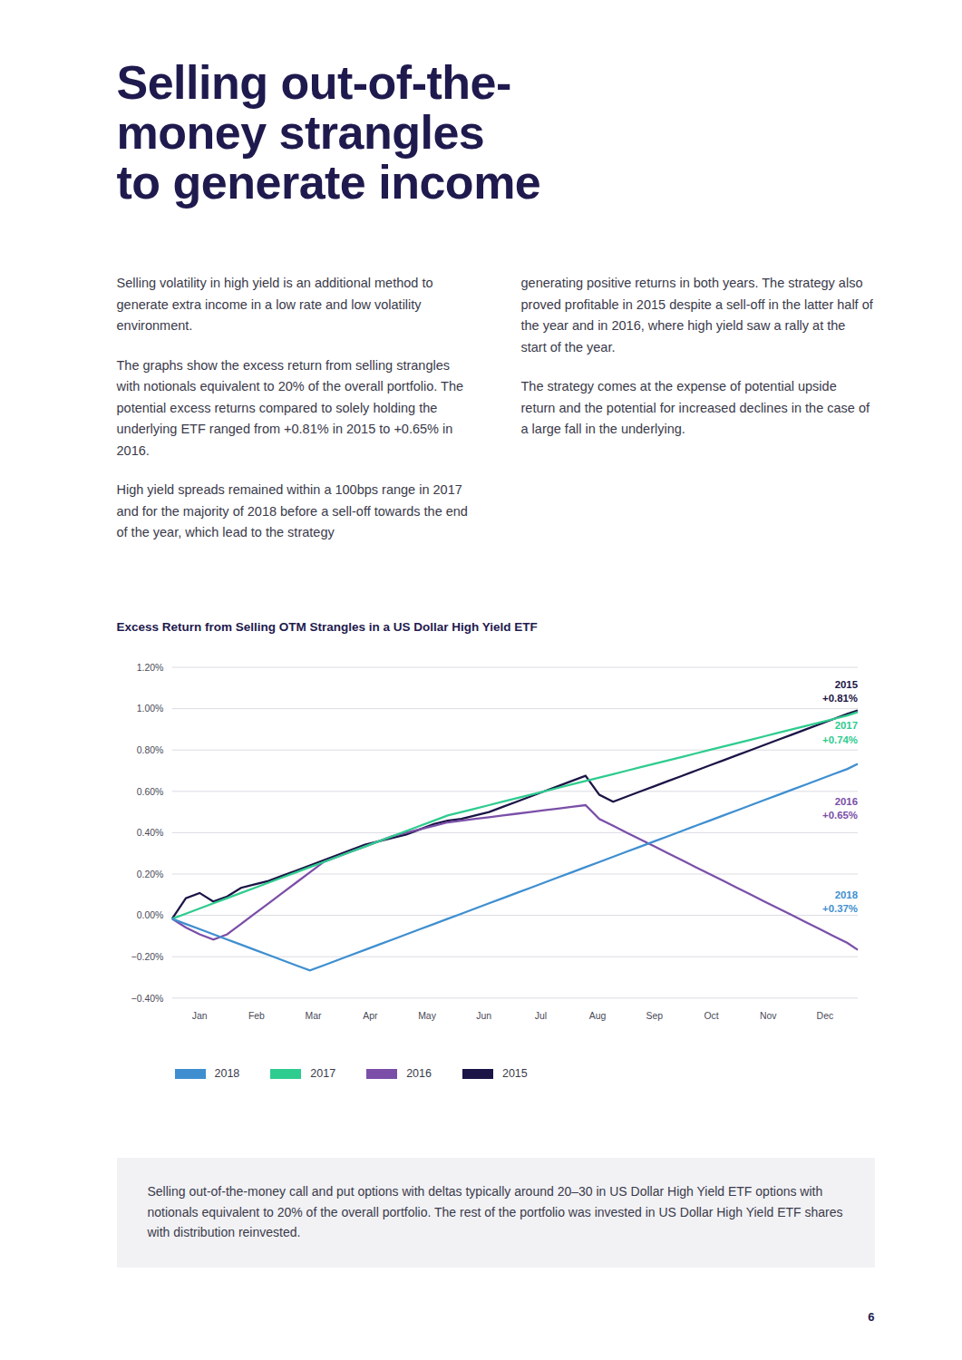Selling out-of-the-
money strangles
to generate income
Selling volatility in high yield is an additional method to generate extra income in a low rate and low volatility environment.
The graphs show the excess return from selling strangles with notionals equivalent to 20% of the overall portfolio. The potential excess returns compared to solely holding the underlying ETF ranged from +0.81% in 2015 to +0.65% in 2016.
High yield spreads remained within a 100bps range in 2017 and for the majority of 2018 before a sell-off towards the end of the year, which lead to the strategy
generating positive returns in both years. The strategy also proved profitable in 2015 despite a sell-off in the latter half of the year and in 2016, where high yield saw a rally at the start of the year.
The strategy comes at the expense of potential upside return and the potential for increased declines in the case of a large fall in the underlying.
Excess Return from Selling OTM Strangles in a US Dollar High Yield ETF
1.20% 1.00% 0.80% 0.60% 0.40% 0.20% 0.00% −0.20% −0.40% Jan Feb Mar Apr May Jun Jul Aug Sep Oct Nov Dec 2015 +0.81% 2017 +0.74% 2016 +0.65% 2018 +0.37%
2018
2017
2016
2015
Selling out-of-the-money call and put options with deltas typically around 20–30 in US Dollar High Yield ETF options with notionals equivalent to 20% of the overall portfolio. The rest of the portfolio was invested in US Dollar High Yield ETF shares with distribution reinvested.
6